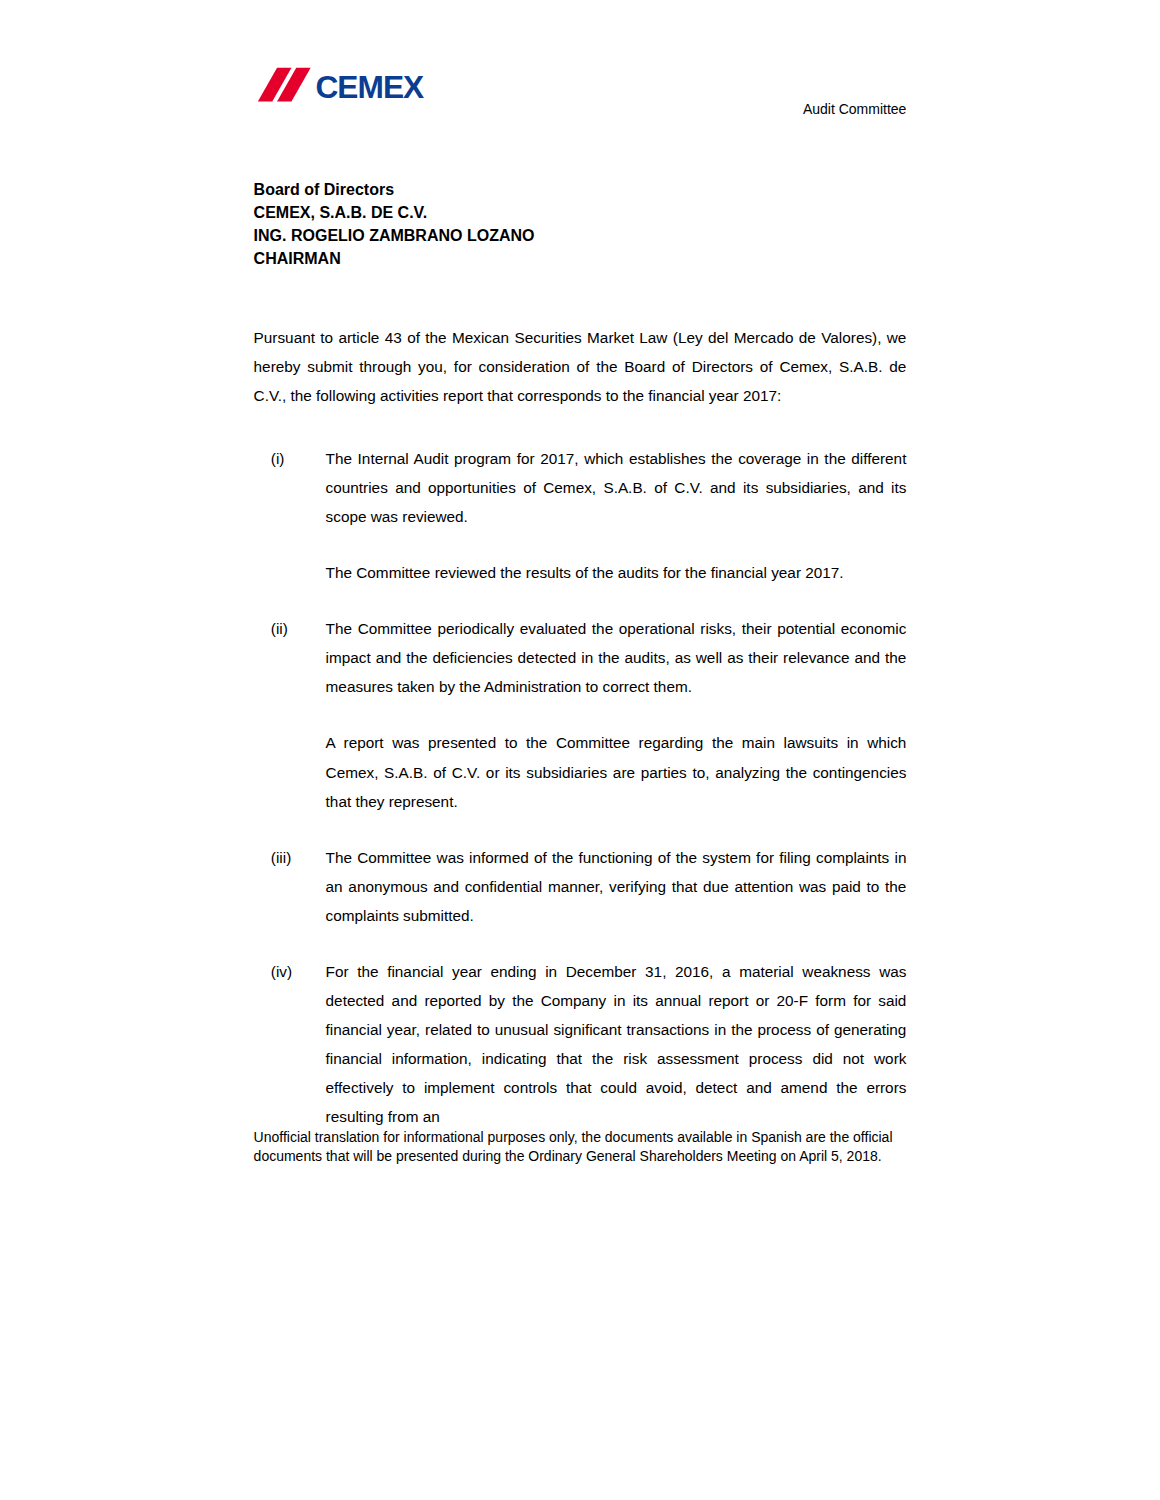CEMEX
Audit Committee
Board of Directors
CEMEX, S.A.B. DE C.V.
ING. ROGELIO ZAMBRANO LOZANO
CHAIRMAN
Pursuant to article 43 of the Mexican Securities Market Law (Ley del Mercado de Valores), we hereby submit through you, for consideration of the Board of Directors of Cemex, S.A.B. de C.V., the following activities report that corresponds to the financial year 2017:
(i)
The Internal Audit program for 2017, which establishes the coverage in the different countries and opportunities of Cemex, S.A.B. of C.V. and its subsidiaries, and its scope was reviewed.
The Committee reviewed the results of the audits for the financial year 2017.
(ii)
The Committee periodically evaluated the operational risks, their potential economic impact and the deficiencies detected in the audits, as well as their relevance and the measures taken by the Administration to correct them.
A report was presented to the Committee regarding the main lawsuits in which Cemex, S.A.B. of C.V. or its subsidiaries are parties to, analyzing the contingencies that they represent.
(iii)
The Committee was informed of the functioning of the system for filing complaints in an anonymous and confidential manner, verifying that due attention was paid to the complaints submitted.
(iv)
For the financial year ending in December 31, 2016, a material weakness was detected and reported by the Company in its annual report or 20-F form for said financial year, related to unusual significant transactions in the process of generating financial information, indicating that the risk assessment process did not work effectively to implement controls that could avoid, detect and amend the errors resulting from an
Unofficial translation for informational purposes only, the documents available in Spanish are the official documents that will be presented during the Ordinary General Shareholders Meeting on April 5, 2018.